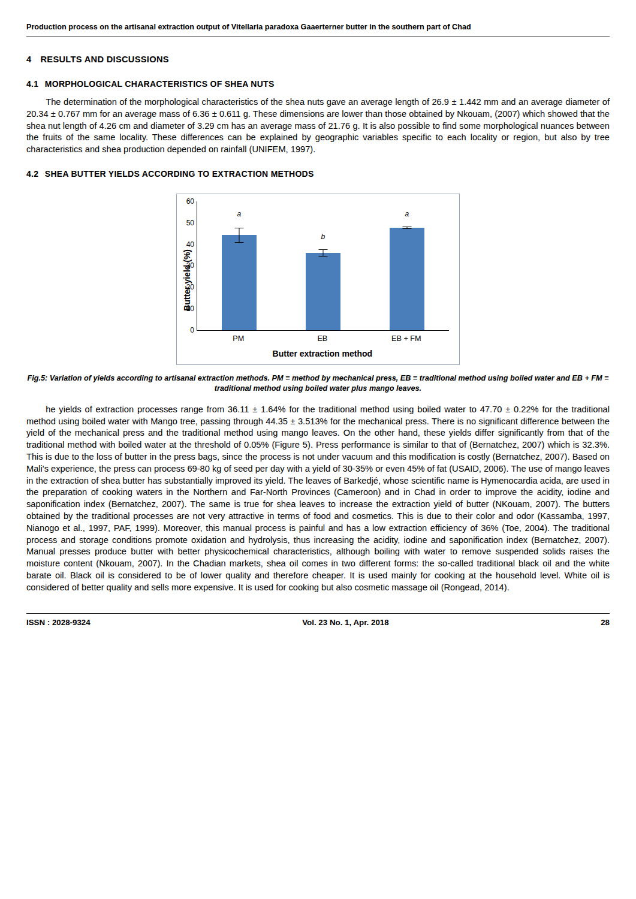Production process on the artisanal extraction output of Vitellaria paradoxa Gaaerterner butter in the southern part of Chad
4 Results and discussions
4.1 Morphological characteristics of shea nuts
The determination of the morphological characteristics of the shea nuts gave an average length of 26.9 ± 1.442 mm and an average diameter of 20.34 ± 0.767 mm for an average mass of 6.36 ± 0.611 g. These dimensions are lower than those obtained by Nkouam, (2007) which showed that the shea nut length of 4.26 cm and diameter of 3.29 cm has an average mass of 21.76 g. It is also possible to find some morphological nuances between the fruits of the same locality. These differences can be explained by geographic variables specific to each locality or region, but also by tree characteristics and shea production depended on rainfall (UNIFEM, 1997).
4.2 Shea butter yields according to extraction methods
Butter yield (%)
60 50 40 30 20 10 0
a
b
a
PM EB EB + FM
Butter extraction method
Fig.5: Variation of yields according to artisanal extraction methods. PM = method by mechanical press, EB = traditional method using boiled water and EB + FM = traditional method using boiled water plus mango leaves.
he yields of extraction processes range from 36.11 ± 1.64% for the traditional method using boiled water to 47.70 ± 0.22% for the traditional method using boiled water with Mango tree, passing through 44.35 ± 3.513% for the mechanical press. There is no significant difference between the yield of the mechanical press and the traditional method using mango leaves. On the other hand, these yields differ significantly from that of the traditional method with boiled water at the threshold of 0.05% (Figure 5). Press performance is similar to that of (Bernatchez, 2007) which is 32.3%. This is due to the loss of butter in the press bags, since the process is not under vacuum and this modification is costly (Bernatchez, 2007). Based on Mali's experience, the press can process 69-80 kg of seed per day with a yield of 30-35% or even 45% of fat (USAID, 2006). The use of mango leaves in the extraction of shea butter has substantially improved its yield. The leaves of Barkedjé, whose scientific name is Hymenocardia acida, are used in the preparation of cooking waters in the Northern and Far-North Provinces (Cameroon) and in Chad in order to improve the acidity, iodine and saponification index (Bernatchez, 2007). The same is true for shea leaves to increase the extraction yield of butter (NKouam, 2007). The butters obtained by the traditional processes are not very attractive in terms of food and cosmetics. This is due to their color and odor (Kassamba, 1997, Nianogo et al., 1997, PAF, 1999). Moreover, this manual process is painful and has a low extraction efficiency of 36% (Toe, 2004). The traditional process and storage conditions promote oxidation and hydrolysis, thus increasing the acidity, iodine and saponification index (Bernatchez, 2007). Manual presses produce butter with better physicochemical characteristics, although boiling with water to remove suspended solids raises the moisture content (Nkouam, 2007). In the Chadian markets, shea oil comes in two different forms: the so-called traditional black oil and the white barate oil. Black oil is considered to be of lower quality and therefore cheaper. It is used mainly for cooking at the household level. White oil is considered of better quality and sells more expensive. It is used for cooking but also cosmetic massage oil (Rongead, 2014).
ISSN : 2028-9324 Vol. 23 No. 1, Apr. 2018 28